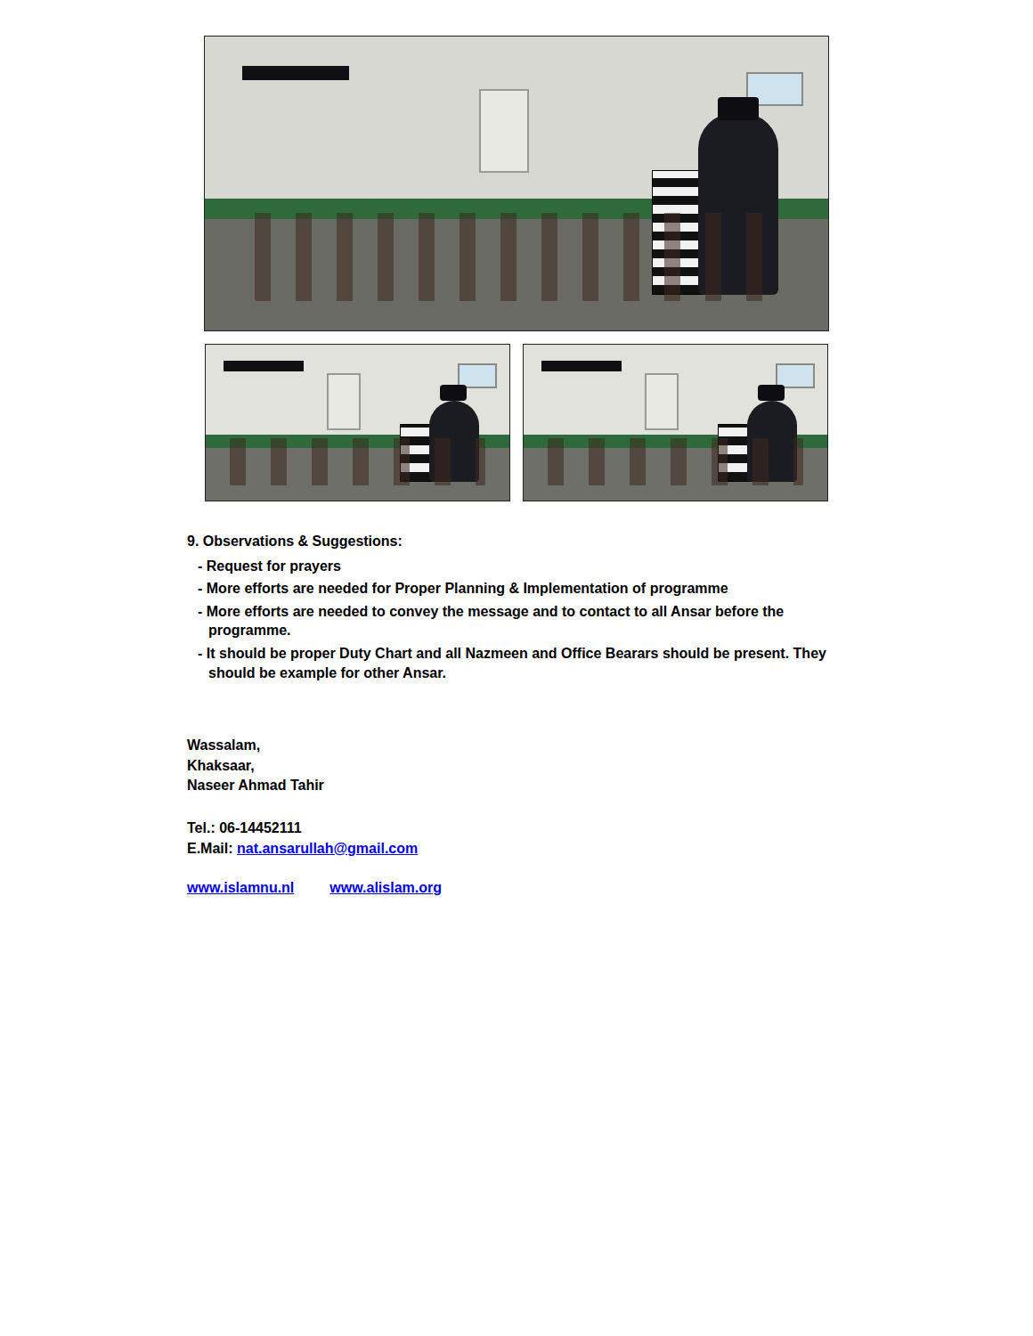9. Observations & Suggestions:
Request for prayers
More efforts are needed for Proper Planning & Implementation of programme
More efforts are needed to convey the message and to contact to all Ansar before the programme.
It should be proper Duty Chart and all Nazmeen and Office Bearars should be present. They should be example for other Ansar.
Wassalam,
Khaksaar,
Naseer Ahmad Tahir
Tel.: 06-14452111
E.Mail: nat.ansarullah@gmail.com
www.islamnu.nl www.alislam.org